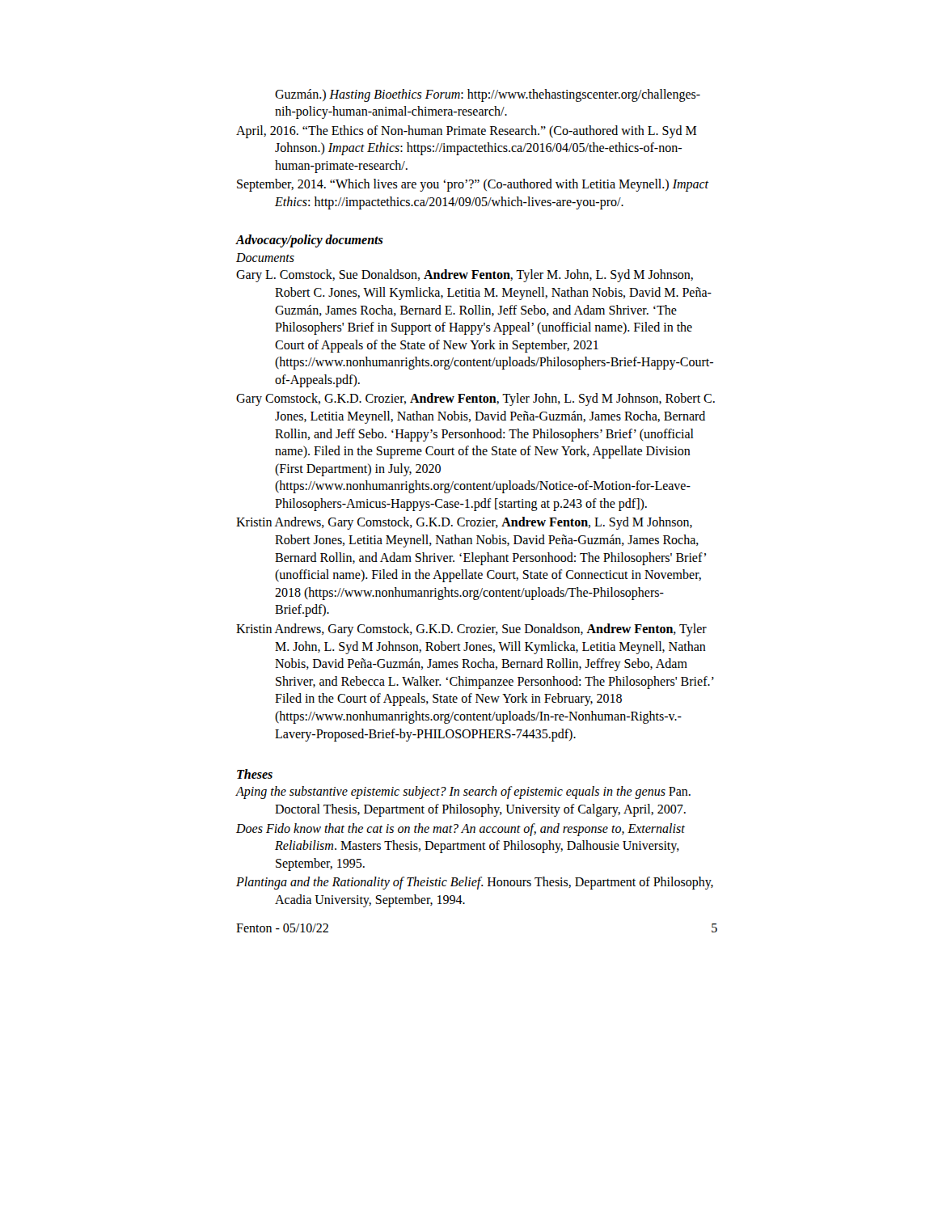Guzmán.) Hasting Bioethics Forum: http://www.thehastingscenter.org/challenges-nih-policy-human-animal-chimera-research/.
April, 2016. “The Ethics of Non-human Primate Research.” (Co-authored with L. Syd M Johnson.) Impact Ethics: https://impactethics.ca/2016/04/05/the-ethics-of-non-human-primate-research/.
September, 2014. “Which lives are you ‘pro’?” (Co-authored with Letitia Meynell.) Impact Ethics: http://impactethics.ca/2014/09/05/which-lives-are-you-pro/.
Advocacy/policy documents
Documents
Gary L. Comstock, Sue Donaldson, Andrew Fenton, Tyler M. John, L. Syd M Johnson, Robert C. Jones, Will Kymlicka, Letitia M. Meynell, Nathan Nobis, David M. Peña-Guzmán, James Rocha, Bernard E. Rollin, Jeff Sebo, and Adam Shriver. ‘The Philosophers' Brief in Support of Happy's Appeal’ (unofficial name). Filed in the Court of Appeals of the State of New York in September, 2021 (https://www.nonhumanrights.org/content/uploads/Philosophers-Brief-Happy-Court-of-Appeals.pdf).
Gary Comstock, G.K.D. Crozier, Andrew Fenton, Tyler John, L. Syd M Johnson, Robert C. Jones, Letitia Meynell, Nathan Nobis, David Peña-Guzmán, James Rocha, Bernard Rollin, and Jeff Sebo. ‘Happy’s Personhood: The Philosophers’ Brief’ (unofficial name). Filed in the Supreme Court of the State of New York, Appellate Division (First Department) in July, 2020 (https://www.nonhumanrights.org/content/uploads/Notice-of-Motion-for-Leave-Philosophers-Amicus-Happys-Case-1.pdf [starting at p.243 of the pdf]).
Kristin Andrews, Gary Comstock, G.K.D. Crozier, Andrew Fenton, L. Syd M Johnson, Robert Jones, Letitia Meynell, Nathan Nobis, David Peña-Guzmán, James Rocha, Bernard Rollin, and Adam Shriver. ‘Elephant Personhood: The Philosophers' Brief’ (unofficial name). Filed in the Appellate Court, State of Connecticut in November, 2018 (https://www.nonhumanrights.org/content/uploads/The-Philosophers-Brief.pdf).
Kristin Andrews, Gary Comstock, G.K.D. Crozier, Sue Donaldson, Andrew Fenton, Tyler M. John, L. Syd M Johnson, Robert Jones, Will Kymlicka, Letitia Meynell, Nathan Nobis, David Peña-Guzmán, James Rocha, Bernard Rollin, Jeffrey Sebo, Adam Shriver, and Rebecca L. Walker. ‘Chimpanzee Personhood: The Philosophers' Brief.’ Filed in the Court of Appeals, State of New York in February, 2018 (https://www.nonhumanrights.org/content/uploads/In-re-Nonhuman-Rights-v.-Lavery-Proposed-Brief-by-PHILOSOPHERS-74435.pdf).
Theses
Aping the substantive epistemic subject? In search of epistemic equals in the genus Pan. Doctoral Thesis, Department of Philosophy, University of Calgary, April, 2007.
Does Fido know that the cat is on the mat? An account of, and response to, Externalist Reliabilism. Masters Thesis, Department of Philosophy, Dalhousie University, September, 1995.
Plantinga and the Rationality of Theistic Belief. Honours Thesis, Department of Philosophy, Acadia University, September, 1994.
Fenton - 05/10/22 5